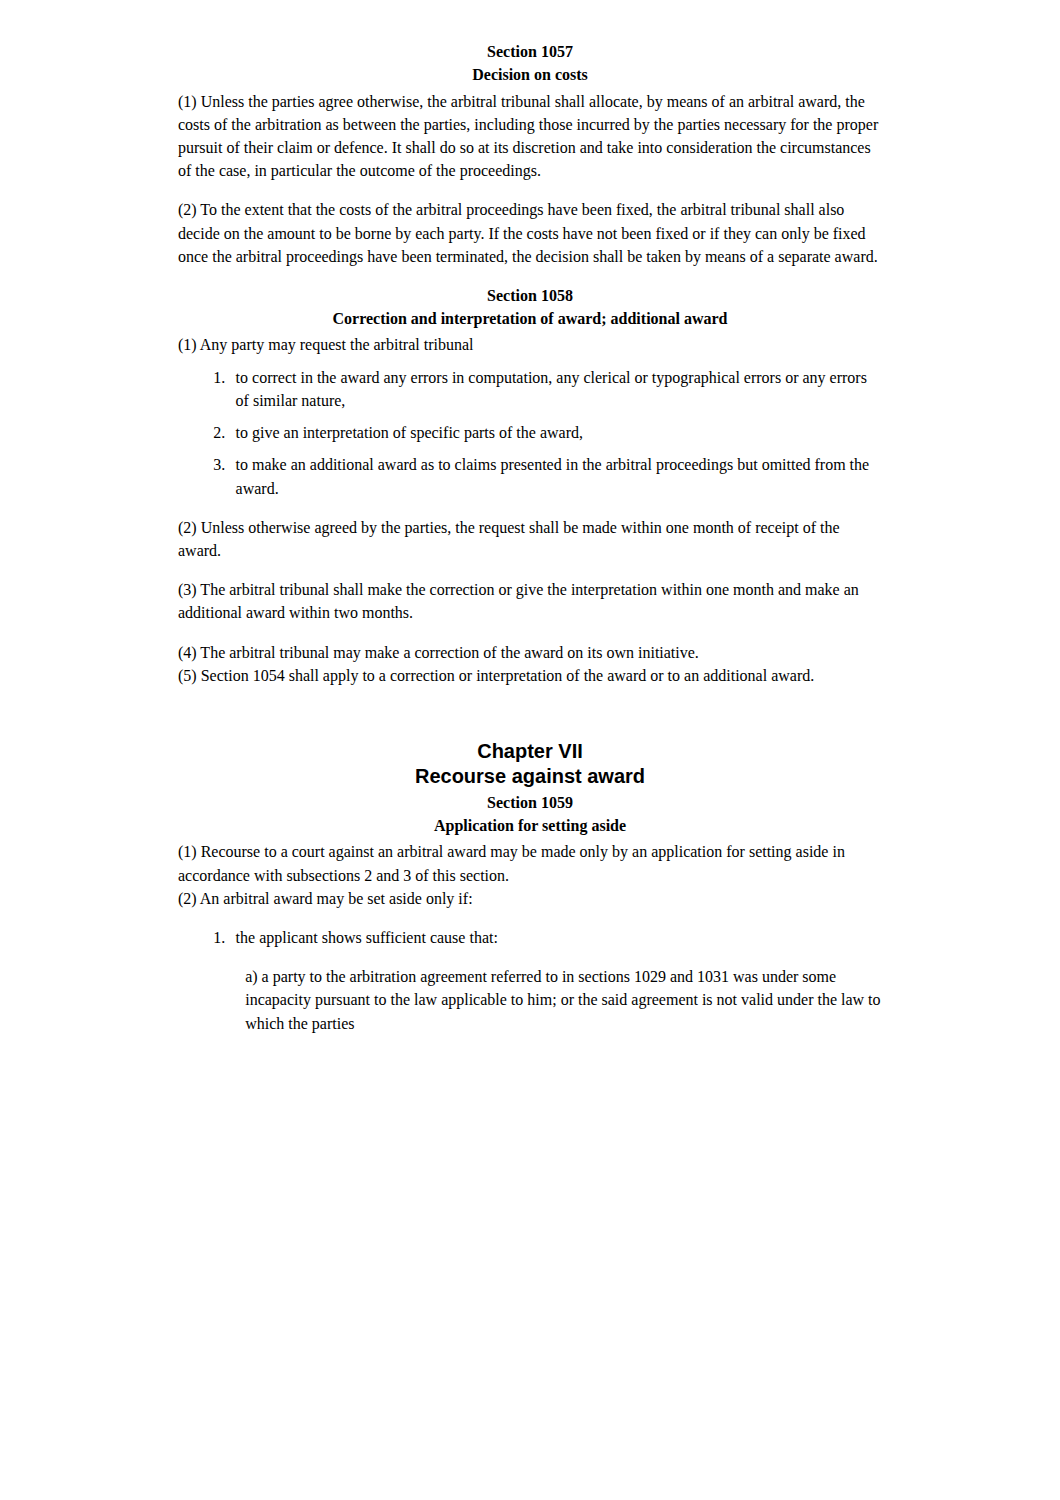Section 1057
Decision on costs
(1) Unless the parties agree otherwise, the arbitral tribunal shall allocate, by means of an arbitral award, the costs of the arbitration as between the parties, including those incurred by the parties necessary for the proper pursuit of their claim or defence. It shall do so at its discretion and take into consideration the circumstances of the case, in particular the outcome of the proceedings.
(2) To the extent that the costs of the arbitral proceedings have been fixed, the arbitral tribunal shall also decide on the amount to be borne by each party. If the costs have not been fixed or if they can only be fixed once the arbitral proceedings have been terminated, the decision shall be taken by means of a separate award.
Section 1058
Correction and interpretation of award; additional award
(1) Any party may request the arbitral tribunal
to correct in the award any errors in computation, any clerical or typographical errors or any errors of similar nature,
to give an interpretation of specific parts of the award,
to make an additional award as to claims presented in the arbitral proceedings but omitted from the award.
(2) Unless otherwise agreed by the parties, the request shall be made within one month of receipt of the award.
(3) The arbitral tribunal shall make the correction or give the interpretation within one month and make an additional award within two months.
(4) The arbitral tribunal may make a correction of the award on its own initiative.
(5) Section 1054 shall apply to a correction or interpretation of the award or to an additional award.
Chapter VII
Recourse against award
Section 1059
Application for setting aside
(1) Recourse to a court against an arbitral award may be made only by an application for setting aside in accordance with subsections 2 and 3 of this section.
(2) An arbitral award may be set aside only if:
the applicant shows sufficient cause that:
a) a party to the arbitration agreement referred to in sections 1029 and 1031 was under some incapacity pursuant to the law applicable to him; or the said agreement is not valid under the law to which the parties